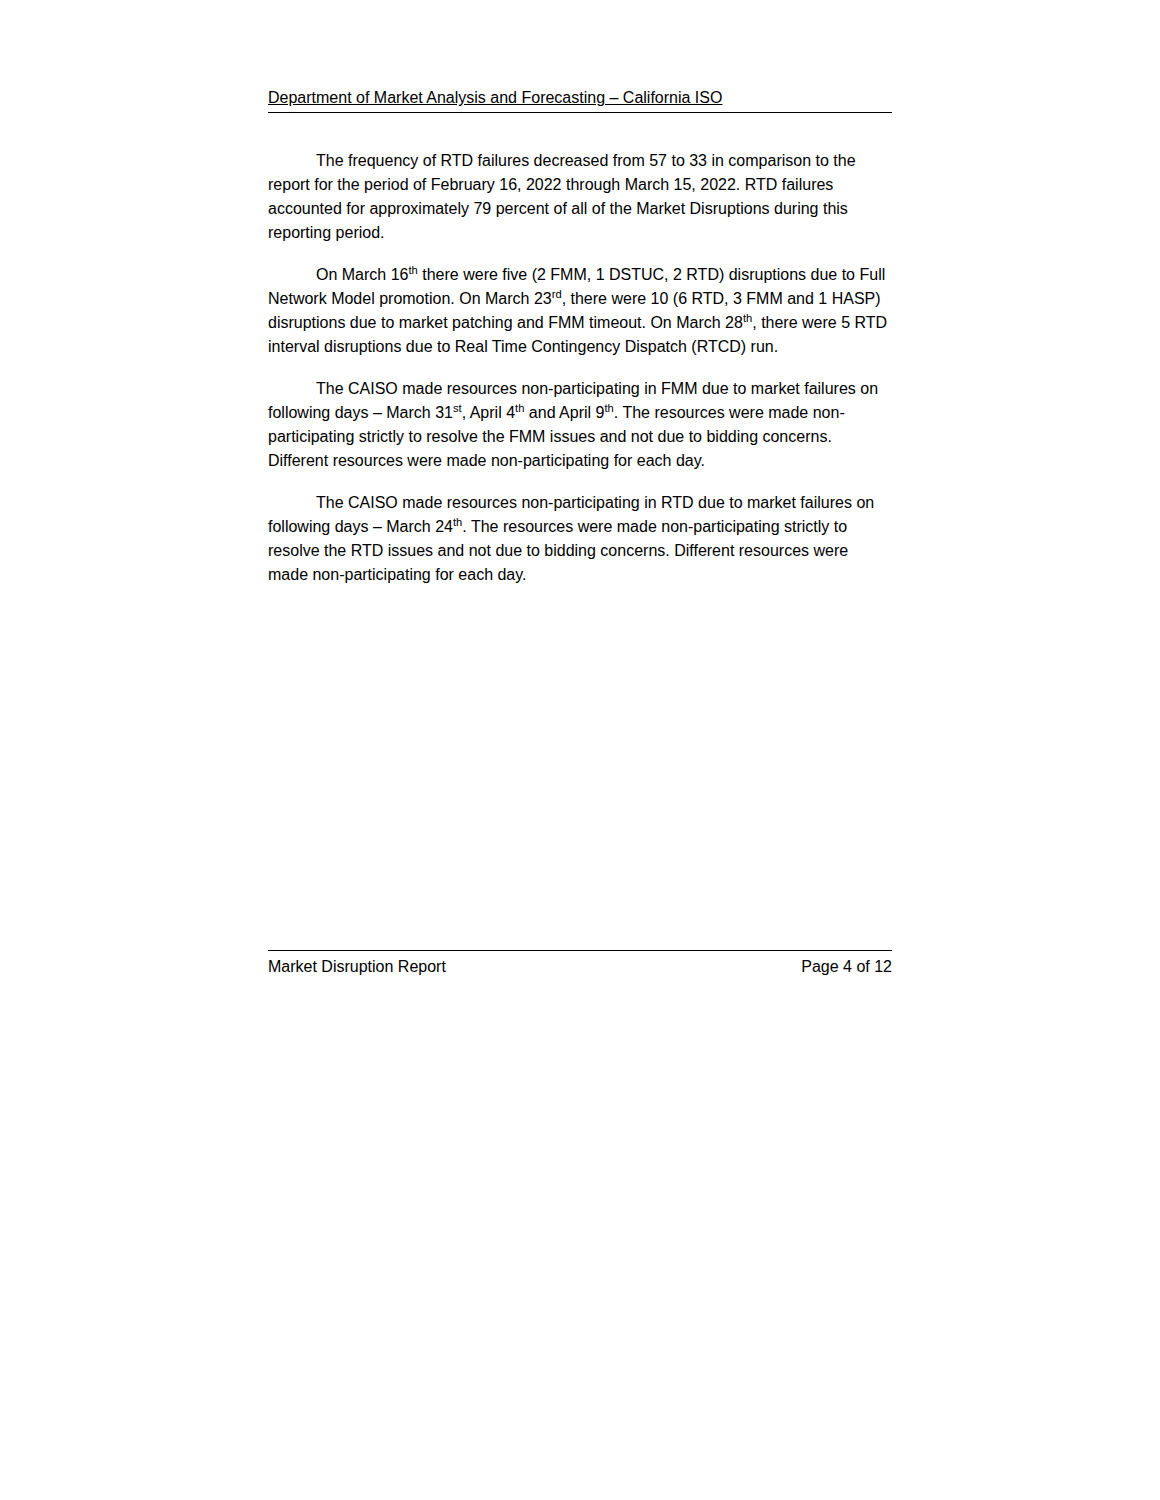Department of Market Analysis and Forecasting – California ISO
The frequency of RTD failures decreased from 57 to 33 in comparison to the report for the period of February 16, 2022 through March 15, 2022. RTD failures accounted for approximately 79 percent of all of the Market Disruptions during this reporting period.
On March 16th there were five (2 FMM, 1 DSTUC, 2 RTD) disruptions due to Full Network Model promotion. On March 23rd, there were 10 (6 RTD, 3 FMM and 1 HASP) disruptions due to market patching and FMM timeout. On March 28th, there were 5 RTD interval disruptions due to Real Time Contingency Dispatch (RTCD) run.
The CAISO made resources non-participating in FMM due to market failures on following days – March 31st, April 4th and April 9th. The resources were made non-participating strictly to resolve the FMM issues and not due to bidding concerns. Different resources were made non-participating for each day.
The CAISO made resources non-participating in RTD due to market failures on following days – March 24th. The resources were made non-participating strictly to resolve the RTD issues and not due to bidding concerns. Different resources were made non-participating for each day.
Market Disruption Report Page 4 of 12